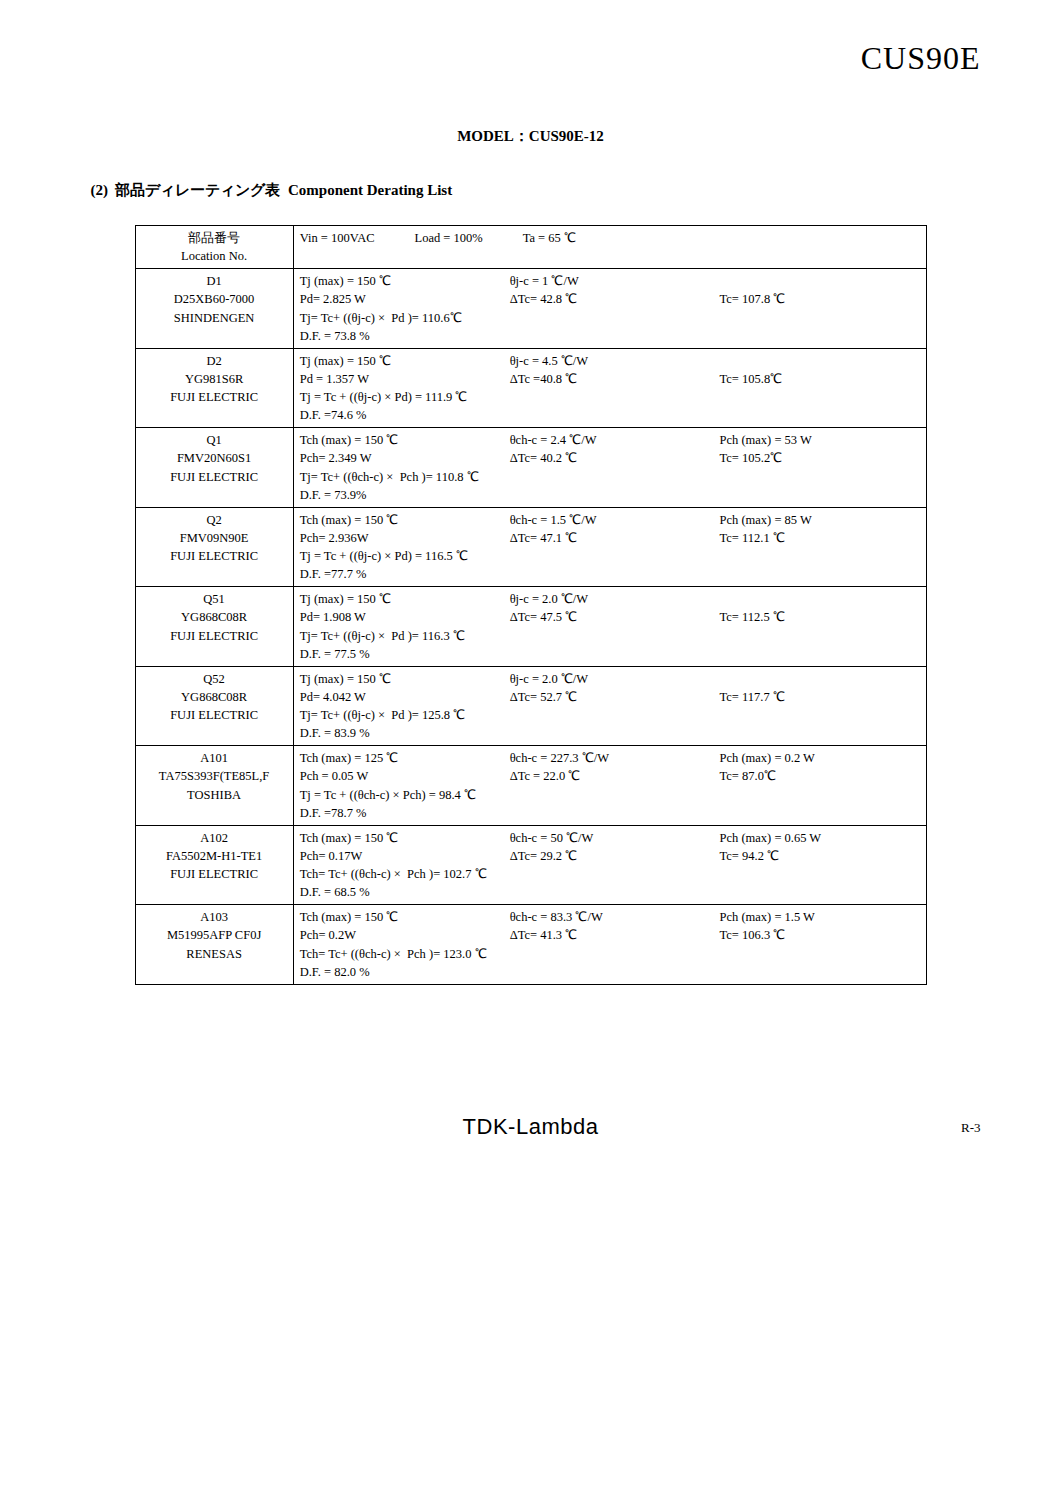CUS90E
MODEL：CUS90E-12
(2) 部品ディレーティング表 Component Derating List
| 部品番号 Location No. | Vin = 100VAC Load = 100% Ta = 65 ℃ |
| D1 D25XB60-7000 SHINDENGEN | Tj (max) = 150 ℃ θj-c = 1 ℃/W Pd= 2.825 W ΔTc= 42.8 ℃ Tc= 107.8 ℃ Tj= Tc+ ((θj-c) × Pd )= 110.6℃ D.F. = 73.8 % |
| D2 YG981S6R FUJI ELECTRIC | Tj (max) = 150 ℃ θj-c = 4.5 ℃/W Pd = 1.357 W ΔTc =40.8 ℃ Tc= 105.8℃ Tj = Tc + ((θj-c) × Pd) = 111.9 ℃ D.F. =74.6 % |
| Q1 FMV20N60S1 FUJI ELECTRIC | Tch (max) = 150 ℃ θch-c = 2.4 ℃/W Pch (max) = 53 W Pch= 2.349 W ΔTc= 40.2 ℃ Tc= 105.2℃ Tj= Tc+ ((θch-c) × Pch )= 110.8 ℃ D.F. = 73.9% |
| Q2 FMV09N90E FUJI ELECTRIC | Tch (max) = 150 ℃ θch-c = 1.5 ℃/W Pch (max) = 85 W Pch= 2.936W ΔTc= 47.1 ℃ Tc= 112.1 ℃ Tj = Tc + ((θj-c) × Pd) = 116.5 ℃ D.F. =77.7 % |
| Q51 YG868C08R FUJI ELECTRIC | Tj (max) = 150 ℃ θj-c = 2.0 ℃/W Pd= 1.908 W ΔTc= 47.5 ℃ Tc= 112.5 ℃ Tj= Tc+ ((θj-c) × Pd )= 116.3 ℃ D.F. = 77.5 % |
| Q52 YG868C08R FUJI ELECTRIC | Tj (max) = 150 ℃ θj-c = 2.0 ℃/W Pd= 4.042 W ΔTc= 52.7 ℃ Tc= 117.7 ℃ Tj= Tc+ ((θj-c) × Pd )= 125.8 ℃ D.F. = 83.9 % |
| A101 TA75S393F(TE85L,F TOSHIBA | Tch (max) = 125 ℃ θch-c = 227.3 ℃/W Pch (max) = 0.2 W Pch = 0.05 W ΔTc = 22.0 ℃ Tc= 87.0℃ Tj = Tc + ((θch-c) × Pch) = 98.4 ℃ D.F. =78.7 % |
| A102 FA5502M-H1-TE1 FUJI ELECTRIC | Tch (max) = 150 ℃ θch-c = 50 ℃/W Pch (max) = 0.65 W Pch= 0.17W ΔTc= 29.2 ℃ Tc= 94.2 ℃ Tch= Tc+ ((θch-c) × Pch )= 102.7 ℃ D.F. = 68.5 % |
| A103 M51995AFP CF0J RENESAS | Tch (max) = 150 ℃ θch-c = 83.3 ℃/W Pch (max) = 1.5 W Pch= 0.2W ΔTc= 41.3 ℃ Tc= 106.3 ℃ Tch= Tc+ ((θch-c) × Pch )= 123.0 ℃ D.F. = 82.0 % |
TDK-Lambda R-3